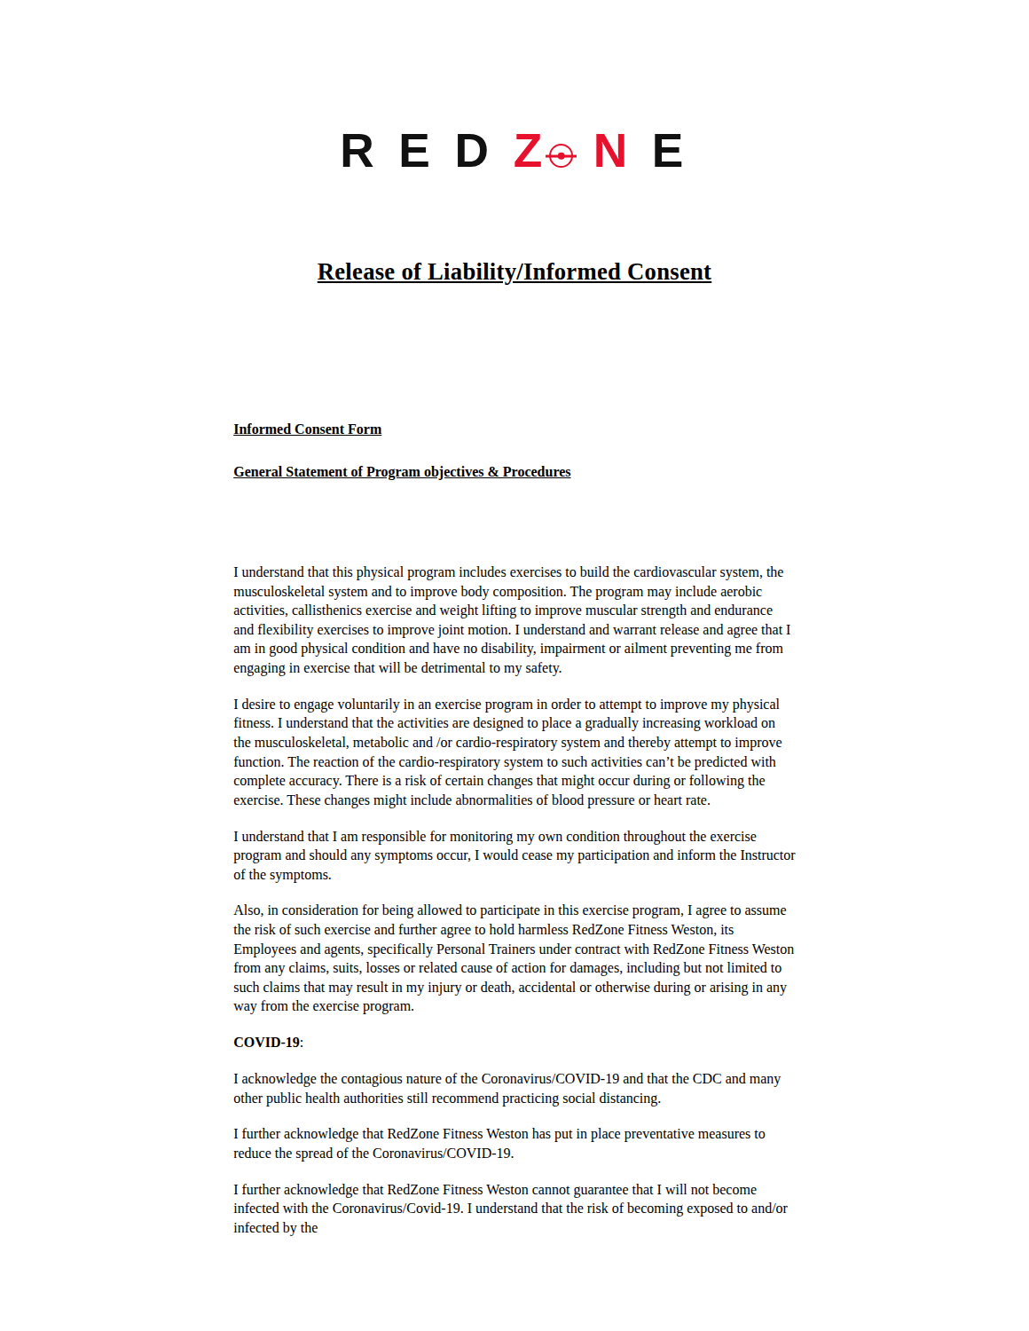R E D Z N E
Release of Liability/Informed Consent
Informed Consent Form
General Statement of Program objectives & Procedures
I understand that this physical program includes exercises to build the cardiovascular system, the musculoskeletal system and to improve body composition. The program may include aerobic activities, callisthenics exercise and weight lifting to improve muscular strength and endurance and flexibility exercises to improve joint motion. I understand and warrant release and agree that I am in good physical condition and have no disability, impairment or ailment preventing me from engaging in exercise that will be detrimental to my safety.
I desire to engage voluntarily in an exercise program in order to attempt to improve my physical fitness. I understand that the activities are designed to place a gradually increasing workload on the musculoskeletal, metabolic and /or cardio-respiratory system and thereby attempt to improve function. The reaction of the cardio-respiratory system to such activities can’t be predicted with complete accuracy. There is a risk of certain changes that might occur during or following the exercise. These changes might include abnormalities of blood pressure or heart rate.
I understand that I am responsible for monitoring my own condition throughout the exercise program and should any symptoms occur, I would cease my participation and inform the Instructor of the symptoms.
Also, in consideration for being allowed to participate in this exercise program, I agree to assume the risk of such exercise and further agree to hold harmless RedZone Fitness Weston, its Employees and agents, specifically Personal Trainers under contract with RedZone Fitness Weston from any claims, suits, losses or related cause of action for damages, including but not limited to such claims that may result in my injury or death, accidental or otherwise during or arising in any way from the exercise program.
COVID-19:
I acknowledge the contagious nature of the Coronavirus/COVID-19 and that the CDC and many other public health authorities still recommend practicing social distancing.
I further acknowledge that RedZone Fitness Weston has put in place preventative measures to reduce the spread of the Coronavirus/COVID-19.
I further acknowledge that RedZone Fitness Weston cannot guarantee that I will not become infected with the Coronavirus/Covid-19. I understand that the risk of becoming exposed to and/or infected by the